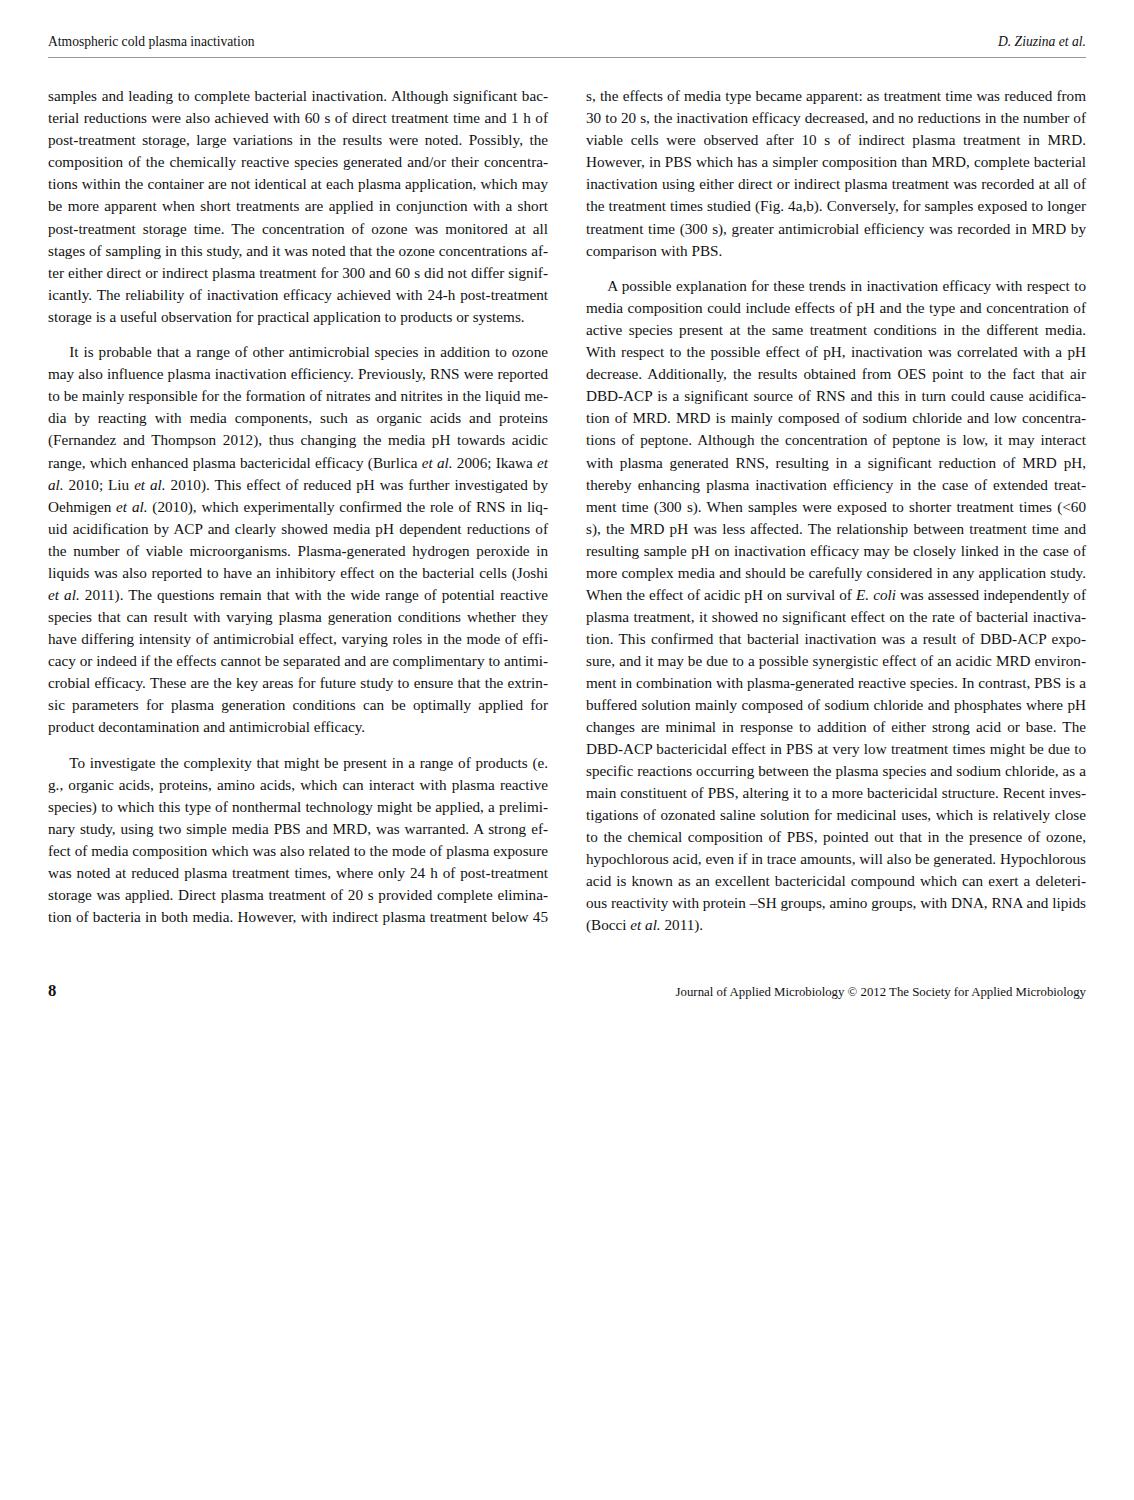Atmospheric cold plasma inactivation D. Ziuzina et al.
samples and leading to complete bacterial inactivation. Although significant bacterial reductions were also achieved with 60 s of direct treatment time and 1 h of post-treatment storage, large variations in the results were noted. Possibly, the composition of the chemically reactive species generated and/or their concentrations within the container are not identical at each plasma application, which may be more apparent when short treatments are applied in conjunction with a short post-treatment storage time. The concentration of ozone was monitored at all stages of sampling in this study, and it was noted that the ozone concentrations after either direct or indirect plasma treatment for 300 and 60 s did not differ significantly. The reliability of inactivation efficacy achieved with 24-h post-treatment storage is a useful observation for practical application to products or systems.
It is probable that a range of other antimicrobial species in addition to ozone may also influence plasma inactivation efficiency. Previously, RNS were reported to be mainly responsible for the formation of nitrates and nitrites in the liquid media by reacting with media components, such as organic acids and proteins (Fernandez and Thompson 2012), thus changing the media pH towards acidic range, which enhanced plasma bactericidal efficacy (Burlica et al. 2006; Ikawa et al. 2010; Liu et al. 2010). This effect of reduced pH was further investigated by Oehmigen et al. (2010), which experimentally confirmed the role of RNS in liquid acidification by ACP and clearly showed media pH dependent reductions of the number of viable microorganisms. Plasma-generated hydrogen peroxide in liquids was also reported to have an inhibitory effect on the bacterial cells (Joshi et al. 2011). The questions remain that with the wide range of potential reactive species that can result with varying plasma generation conditions whether they have differing intensity of antimicrobial effect, varying roles in the mode of efficacy or indeed if the effects cannot be separated and are complimentary to antimicrobial efficacy. These are the key areas for future study to ensure that the extrinsic parameters for plasma generation conditions can be optimally applied for product decontamination and antimicrobial efficacy.
To investigate the complexity that might be present in a range of products (e. g., organic acids, proteins, amino acids, which can interact with plasma reactive species) to which this type of nonthermal technology might be applied, a preliminary study, using two simple media PBS and MRD, was warranted. A strong effect of media composition which was also related to the mode of plasma exposure was noted at reduced plasma treatment times, where only 24 h of post-treatment storage was applied. Direct plasma treatment of 20 s provided complete elimination of bacteria in both media. However, with indirect plasma treatment below 45 s, the effects of media type became apparent: as treatment time was reduced from 30 to 20 s, the inactivation efficacy decreased, and no reductions in the number of viable cells were observed after 10 s of indirect plasma treatment in MRD. However, in PBS which has a simpler composition than MRD, complete bacterial inactivation using either direct or indirect plasma treatment was recorded at all of the treatment times studied (Fig. 4a,b). Conversely, for samples exposed to longer treatment time (300 s), greater antimicrobial efficiency was recorded in MRD by comparison with PBS.
A possible explanation for these trends in inactivation efficacy with respect to media composition could include effects of pH and the type and concentration of active species present at the same treatment conditions in the different media. With respect to the possible effect of pH, inactivation was correlated with a pH decrease. Additionally, the results obtained from OES point to the fact that air DBD-ACP is a significant source of RNS and this in turn could cause acidification of MRD. MRD is mainly composed of sodium chloride and low concentrations of peptone. Although the concentration of peptone is low, it may interact with plasma generated RNS, resulting in a significant reduction of MRD pH, thereby enhancing plasma inactivation efficiency in the case of extended treatment time (300 s). When samples were exposed to shorter treatment times (<60 s), the MRD pH was less affected. The relationship between treatment time and resulting sample pH on inactivation efficacy may be closely linked in the case of more complex media and should be carefully considered in any application study. When the effect of acidic pH on survival of E. coli was assessed independently of plasma treatment, it showed no significant effect on the rate of bacterial inactivation. This confirmed that bacterial inactivation was a result of DBD-ACP exposure, and it may be due to a possible synergistic effect of an acidic MRD environment in combination with plasma-generated reactive species. In contrast, PBS is a buffered solution mainly composed of sodium chloride and phosphates where pH changes are minimal in response to addition of either strong acid or base. The DBD-ACP bactericidal effect in PBS at very low treatment times might be due to specific reactions occurring between the plasma species and sodium chloride, as a main constituent of PBS, altering it to a more bactericidal structure. Recent investigations of ozonated saline solution for medicinal uses, which is relatively close to the chemical composition of PBS, pointed out that in the presence of ozone, hypochlorous acid, even if in trace amounts, will also be generated. Hypochlorous acid is known as an excellent bactericidal compound which can exert a deleterious reactivity with protein –SH groups, amino groups, with DNA, RNA and lipids (Bocci et al. 2011).
8 Journal of Applied Microbiology © 2012 The Society for Applied Microbiology